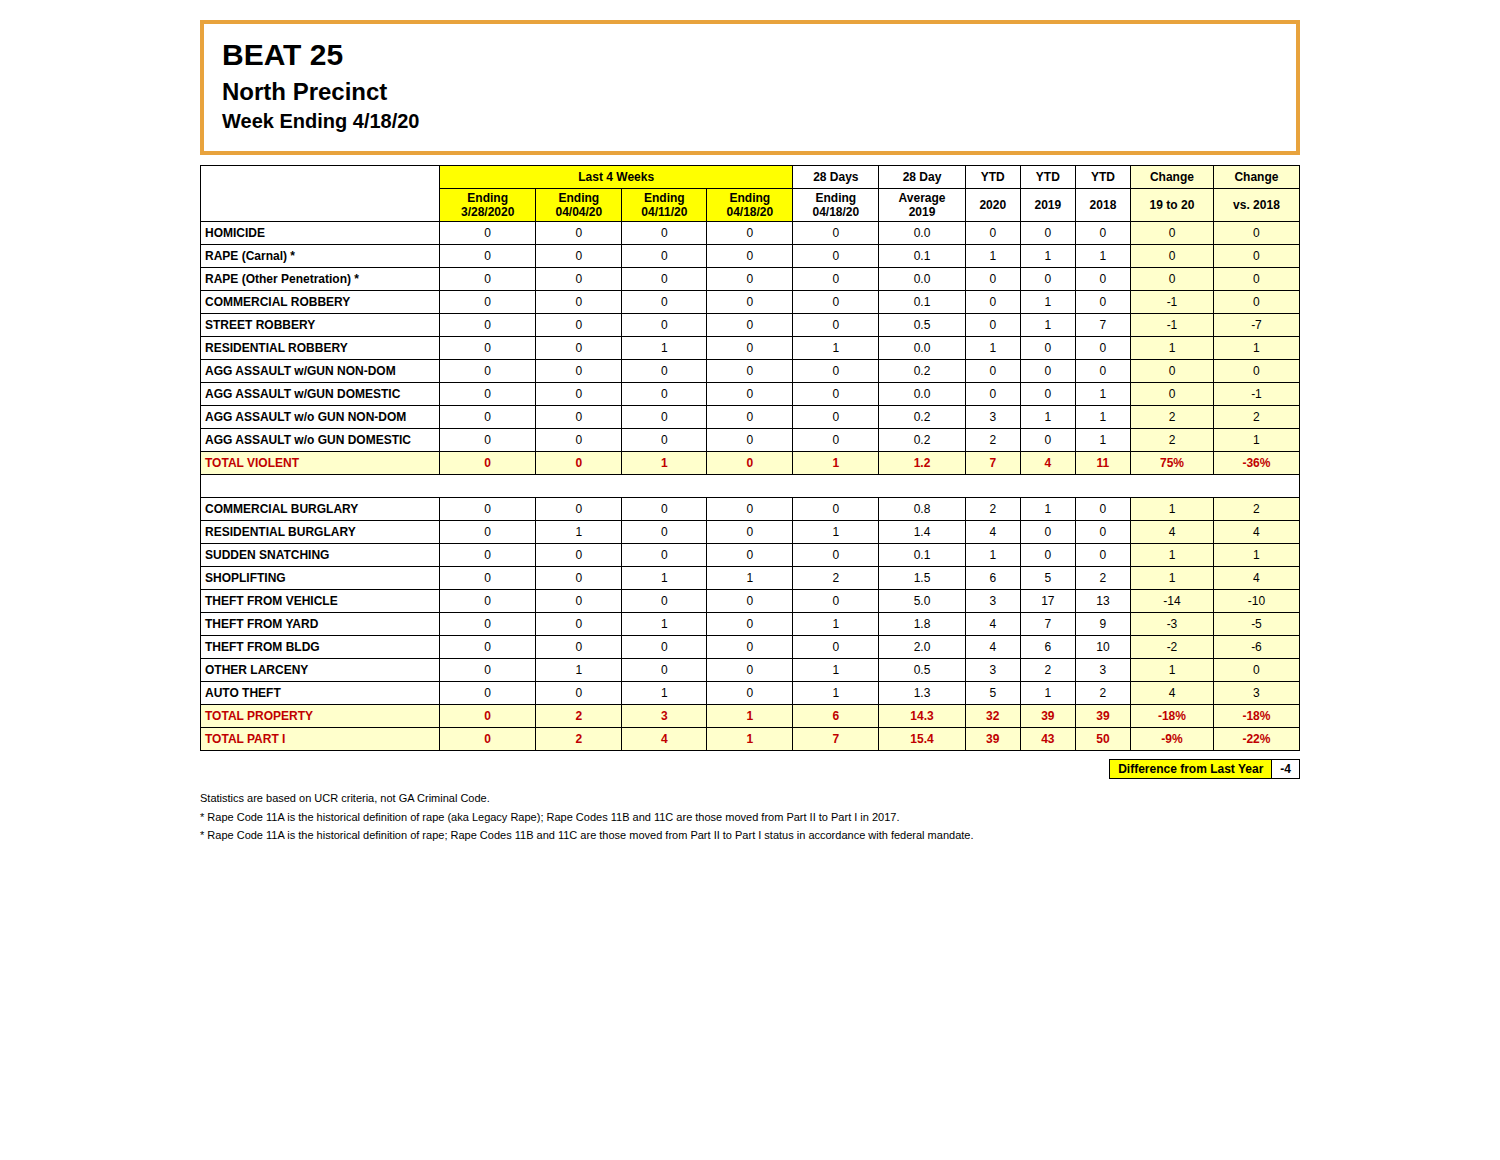BEAT 25
North Precinct
Week Ending 4/18/20
| | Last 4 Weeks | 28 Days | 28 Day | YTD | YTD | YTD | Change | Change |
| --- | --- | --- | --- | --- | --- | --- | --- | --- |
| Ending 3/28/2020 | Ending 04/04/20 | Ending 04/11/20 | Ending 04/18/20 | Ending 04/18/20 | Average 2019 | 2020 | 2019 | 2018 | 19 to 20 | vs. 2018 |
| HOMICIDE | 0 | 0 | 0 | 0 | 0 | 0.0 | 0 | 0 | 0 | 0 | 0 |
| RAPE (Carnal) * | 0 | 0 | 0 | 0 | 0 | 0.1 | 1 | 1 | 1 | 0 | 0 |
| RAPE (Other Penetration) * | 0 | 0 | 0 | 0 | 0 | 0.0 | 0 | 0 | 0 | 0 | 0 |
| COMMERCIAL ROBBERY | 0 | 0 | 0 | 0 | 0 | 0.1 | 0 | 1 | 0 | -1 | 0 |
| STREET ROBBERY | 0 | 0 | 0 | 0 | 0 | 0.5 | 0 | 1 | 7 | -1 | -7 |
| RESIDENTIAL ROBBERY | 0 | 0 | 1 | 0 | 1 | 0.0 | 1 | 0 | 0 | 1 | 1 |
| AGG ASSAULT w/GUN NON-DOM | 0 | 0 | 0 | 0 | 0 | 0.2 | 0 | 0 | 0 | 0 | 0 |
| AGG ASSAULT w/GUN DOMESTIC | 0 | 0 | 0 | 0 | 0 | 0.0 | 0 | 0 | 1 | 0 | -1 |
| AGG ASSAULT w/o GUN NON-DOM | 0 | 0 | 0 | 0 | 0 | 0.2 | 3 | 1 | 1 | 2 | 2 |
| AGG ASSAULT w/o GUN DOMESTIC | 0 | 0 | 0 | 0 | 0 | 0.2 | 2 | 0 | 1 | 2 | 1 |
| TOTAL VIOLENT | 0 | 0 | 1 | 0 | 1 | 1.2 | 7 | 4 | 11 | 75% | -36% |
| COMMERCIAL BURGLARY | 0 | 0 | 0 | 0 | 0 | 0.8 | 2 | 1 | 0 | 1 | 2 |
| RESIDENTIAL BURGLARY | 0 | 1 | 0 | 0 | 1 | 1.4 | 4 | 0 | 0 | 4 | 4 |
| SUDDEN SNATCHING | 0 | 0 | 0 | 0 | 0 | 0.1 | 1 | 0 | 0 | 1 | 1 |
| SHOPLIFTING | 0 | 0 | 1 | 1 | 2 | 1.5 | 6 | 5 | 2 | 1 | 4 |
| THEFT FROM VEHICLE | 0 | 0 | 0 | 0 | 0 | 5.0 | 3 | 17 | 13 | -14 | -10 |
| THEFT FROM YARD | 0 | 0 | 1 | 0 | 1 | 1.8 | 4 | 7 | 9 | -3 | -5 |
| THEFT FROM BLDG | 0 | 0 | 0 | 0 | 0 | 2.0 | 4 | 6 | 10 | -2 | -6 |
| OTHER LARCENY | 0 | 1 | 0 | 0 | 1 | 0.5 | 3 | 2 | 3 | 1 | 0 |
| AUTO THEFT | 0 | 0 | 1 | 0 | 1 | 1.3 | 5 | 1 | 2 | 4 | 3 |
| TOTAL PROPERTY | 0 | 2 | 3 | 1 | 6 | 14.3 | 32 | 39 | 39 | -18% | -18% |
| TOTAL PART I | 0 | 2 | 4 | 1 | 7 | 15.4 | 39 | 43 | 50 | -9% | -22% |
| Difference from Last Year | -4 |
Statistics are based on UCR criteria, not GA Criminal Code.
* Rape Code 11A is the historical definition of rape (aka Legacy Rape); Rape Codes 11B and 11C are those moved from Part II to Part I in 2017.
* Rape Code 11A is the historical definition of rape; Rape Codes 11B and 11C are those moved from Part II to Part I status in accordance with federal mandate.